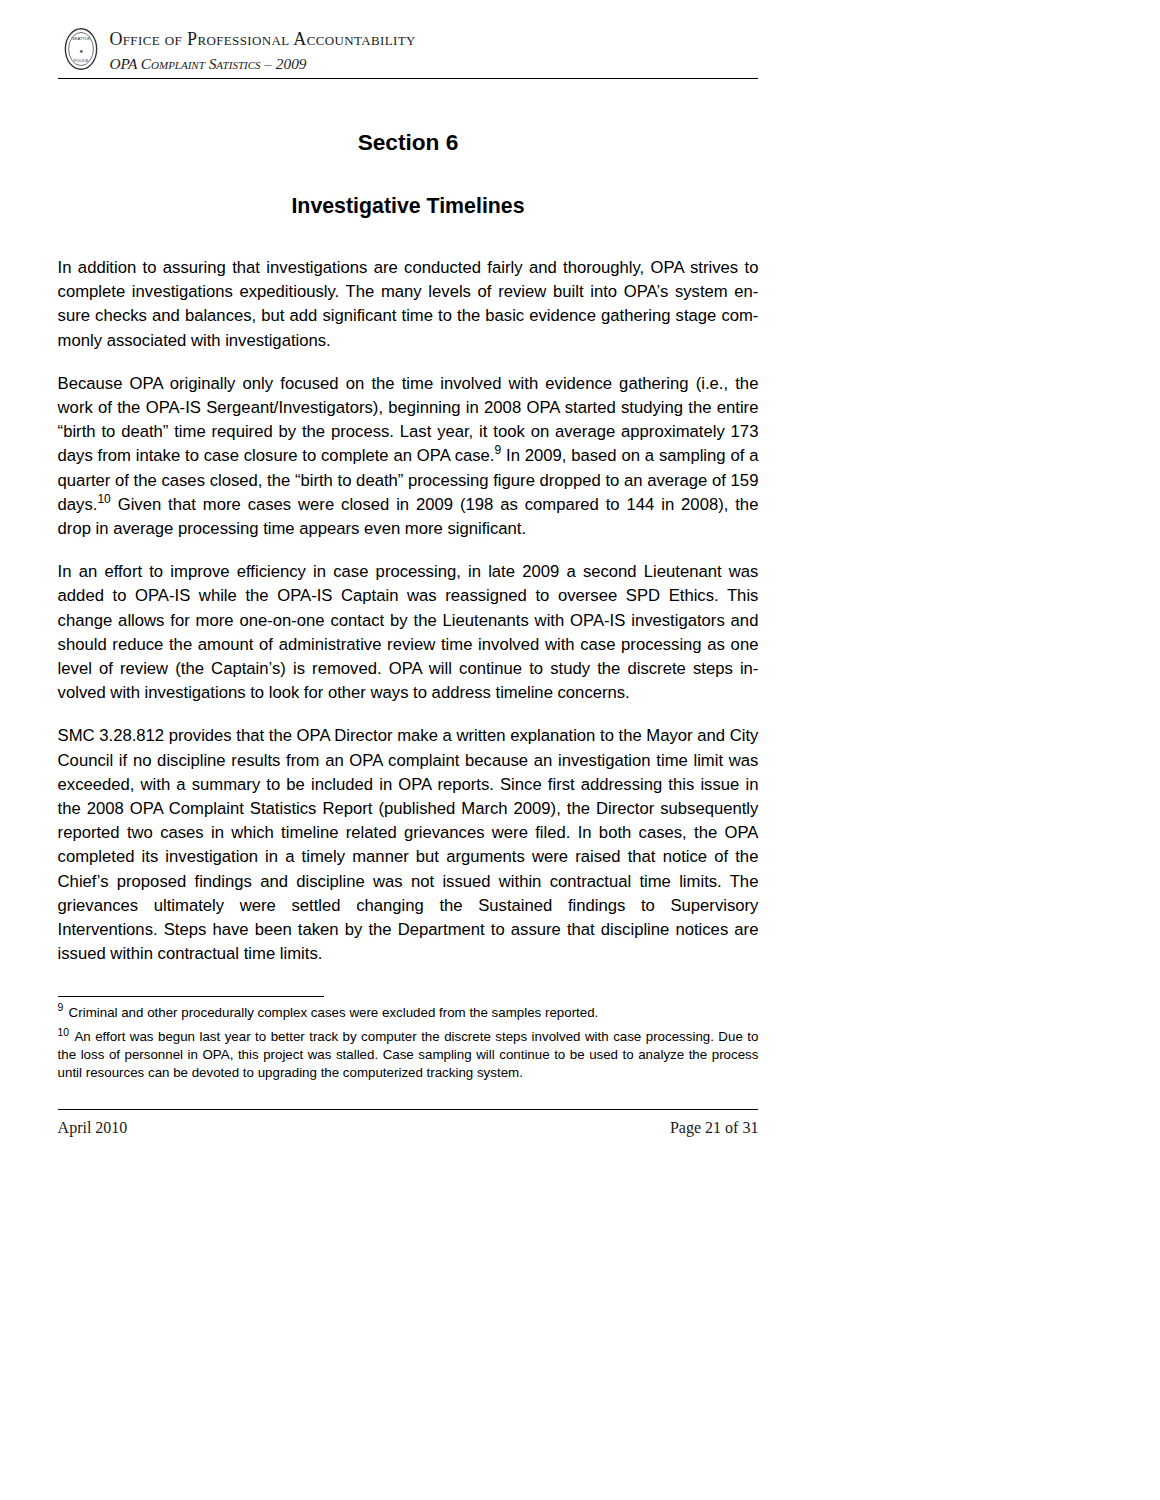SEATTLE ★ POLICE
Office of Professional Accountability
OPA Complaint Satistics – 2009
Section 6
Investigative Timelines
In addition to assuring that investigations are conducted fairly and thoroughly, OPA strives to complete investigations expeditiously. The many levels of review built into OPA’s system ensure checks and balances, but add significant time to the basic evidence gathering stage commonly associated with investigations.
Because OPA originally only focused on the time involved with evidence gathering (i.e., the work of the OPA-IS Sergeant/Investigators), beginning in 2008 OPA started studying the entire “birth to death” time required by the process. Last year, it took on average approximately 173 days from intake to case closure to complete an OPA case.9 In 2009, based on a sampling of a quarter of the cases closed, the “birth to death” processing figure dropped to an average of 159 days.10 Given that more cases were closed in 2009 (198 as compared to 144 in 2008), the drop in average processing time appears even more significant.
In an effort to improve efficiency in case processing, in late 2009 a second Lieutenant was added to OPA-IS while the OPA-IS Captain was reassigned to oversee SPD Ethics. This change allows for more one-on-one contact by the Lieutenants with OPA-IS investigators and should reduce the amount of administrative review time involved with case processing as one level of review (the Captain’s) is removed. OPA will continue to study the discrete steps involved with investigations to look for other ways to address timeline concerns.
SMC 3.28.812 provides that the OPA Director make a written explanation to the Mayor and City Council if no discipline results from an OPA complaint because an investigation time limit was exceeded, with a summary to be included in OPA reports. Since first addressing this issue in the 2008 OPA Complaint Statistics Report (published March 2009), the Director subsequently reported two cases in which timeline related grievances were filed. In both cases, the OPA completed its investigation in a timely manner but arguments were raised that notice of the Chief’s proposed findings and discipline was not issued within contractual time limits. The grievances ultimately were settled changing the Sustained findings to Supervisory Interventions. Steps have been taken by the Department to assure that discipline notices are issued within contractual time limits.
9 Criminal and other procedurally complex cases were excluded from the samples reported.
10 An effort was begun last year to better track by computer the discrete steps involved with case processing. Due to the loss of personnel in OPA, this project was stalled. Case sampling will continue to be used to analyze the process until resources can be devoted to upgrading the computerized tracking system.
April 2010 Page 21 of 31